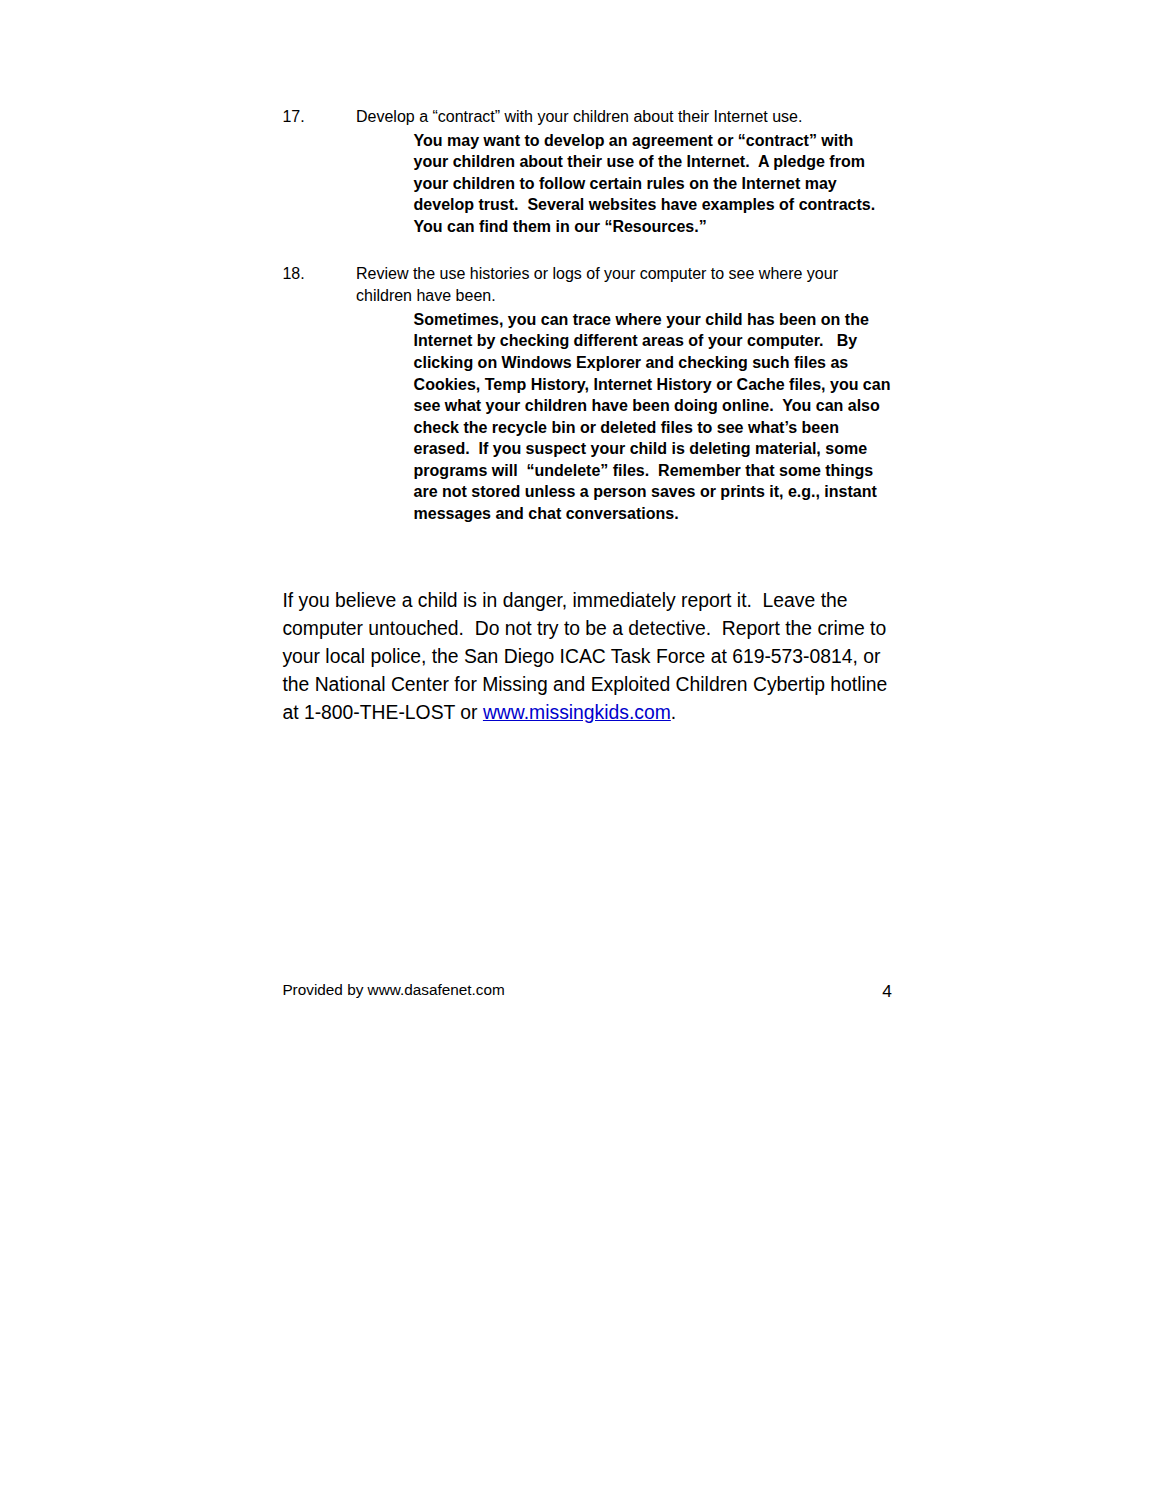17. Develop a “contract” with your children about their Internet use.
You may want to develop an agreement or “contract” with your children about their use of the Internet. A pledge from your children to follow certain rules on the Internet may develop trust. Several websites have examples of contracts. You can find them in our “Resources.”
18. Review the use histories or logs of your computer to see where your children have been.
Sometimes, you can trace where your child has been on the Internet by checking different areas of your computer. By clicking on Windows Explorer and checking such files as Cookies, Temp History, Internet History or Cache files, you can see what your children have been doing online. You can also check the recycle bin or deleted files to see what’s been erased. If you suspect your child is deleting material, some programs will “undelete” files. Remember that some things are not stored unless a person saves or prints it, e.g., instant messages and chat conversations.
If you believe a child is in danger, immediately report it. Leave the computer untouched. Do not try to be a detective. Report the crime to your local police, the San Diego ICAC Task Force at 619-573-0814, or the National Center for Missing and Exploited Children Cybertip hotline at 1-800-THE-LOST or www.missingkids.com.
Provided by www.dasafenet.com 4